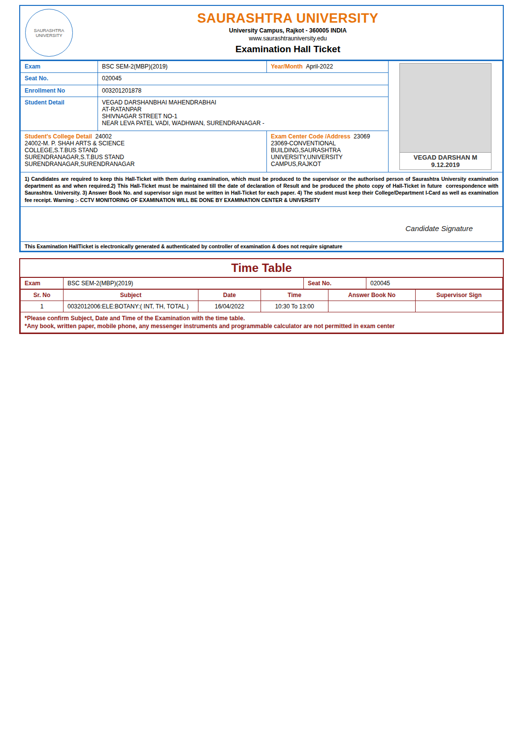SAURASHTRA UNIVERSITY
SAURASHTRA UNIVERSITY
University Campus, Rajkot - 360005 INDIA
www.saurashtrauniversity.edu
Examination Hall Ticket
| Exam | BSC SEM-2(MBP)(2019) | Year/Month April-2022 | VEGAD DARSHAN M 9.12.2019 |
| Seat No. | 020045 |
| Enrollment No | 003201201878 |
| Student Detail | VEGAD DARSHANBHAI MAHENDRABHAI AT-RATANPAR SHIVNAGAR STREET NO-1 NEAR LEVA PATEL VADI, WADHWAN, SURENDRANAGAR - |
| Student's College Detail 24002 24002-M. P. SHAH ARTS & SCIENCE COLLEGE,S.T.BUS STAND SURENDRANAGAR,S.T.BUS STAND SURENDRANAGAR,SURENDRANAGAR | Exam Center Code /Address 23069 23069-CONVENTIONAL BUILDING,SAURASHTRA UNIVERSITY,UNIVERSITY CAMPUS,RAJKOT |
1) Candidates are required to keep this Hall-Ticket with them during examination, which must be produced to the supervisor or the authorised person of Saurashtra University examination department as and when required.2) This Hall-Ticket must be maintained till the date of declaration of Result and be produced the photo copy of Hall-Ticket in future correspondence with Saurashtra. University. 3) Answer Book No. and supervisor sign must be written in Hall-Ticket for each paper. 4) The student must keep their College/Department I-Card as well as examination fee receipt. Warning :- CCTV MONITORING OF EXAMINATION WILL BE DONE BY EXAMINATION CENTER & UNIVERSITY
Candidate Signature
This Examination HallTicket is electronically generated & authenticated by controller of examination & does not require signature
Time Table
| Exam | BSC SEM-2(MBP)(2019) | Seat No. | 020045 |
| Sr. No | Subject | Date | Time | Answer Book No | Supervisor Sign |
| --- | --- | --- | --- | --- | --- |
| 1 | 0032012006:ELE:BOTANY:( INT, TH, TOTAL ) | 16/04/2022 | 10:30 To 13:00 | | |
| *Please confirm Subject, Date and Time of the Examination with the time table. *Any book, written paper, mobile phone, any messenger instruments and programmable calculator are not permitted in exam center |